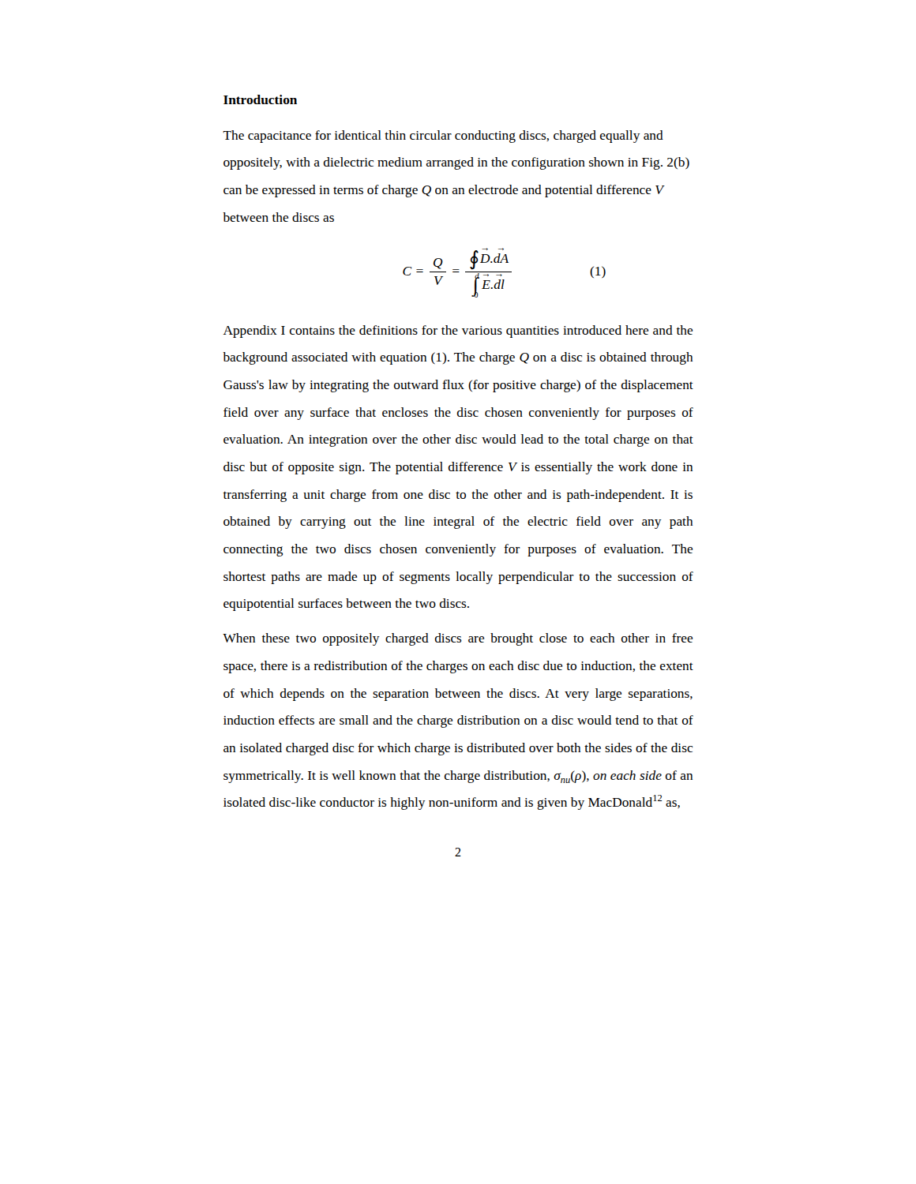Introduction
The capacitance for identical thin circular conducting discs, charged equally and oppositely, with a dielectric medium arranged in the configuration shown in Fig. 2(b) can be expressed in terms of charge Q on an electrode and potential difference V between the discs as
C = QV = ∮D.dA ∫0 d E.dl (1)
Appendix I contains the definitions for the various quantities introduced here and the background associated with equation (1). The charge Q on a disc is obtained through Gauss's law by integrating the outward flux (for positive charge) of the displacement field over any surface that encloses the disc chosen conveniently for purposes of evaluation. An integration over the other disc would lead to the total charge on that disc but of opposite sign. The potential difference V is essentially the work done in transferring a unit charge from one disc to the other and is path-independent. It is obtained by carrying out the line integral of the electric field over any path connecting the two discs chosen conveniently for purposes of evaluation. The shortest paths are made up of segments locally perpendicular to the succession of equipotential surfaces between the two discs.
When these two oppositely charged discs are brought close to each other in free space, there is a redistribution of the charges on each disc due to induction, the extent of which depends on the separation between the discs. At very large separations, induction effects are small and the charge distribution on a disc would tend to that of an isolated charged disc for which charge is distributed over both the sides of the disc symmetrically. It is well known that the charge distribution, σnu(ρ), on each side of an isolated disc-like conductor is highly non-uniform and is given by MacDonald12 as,
2